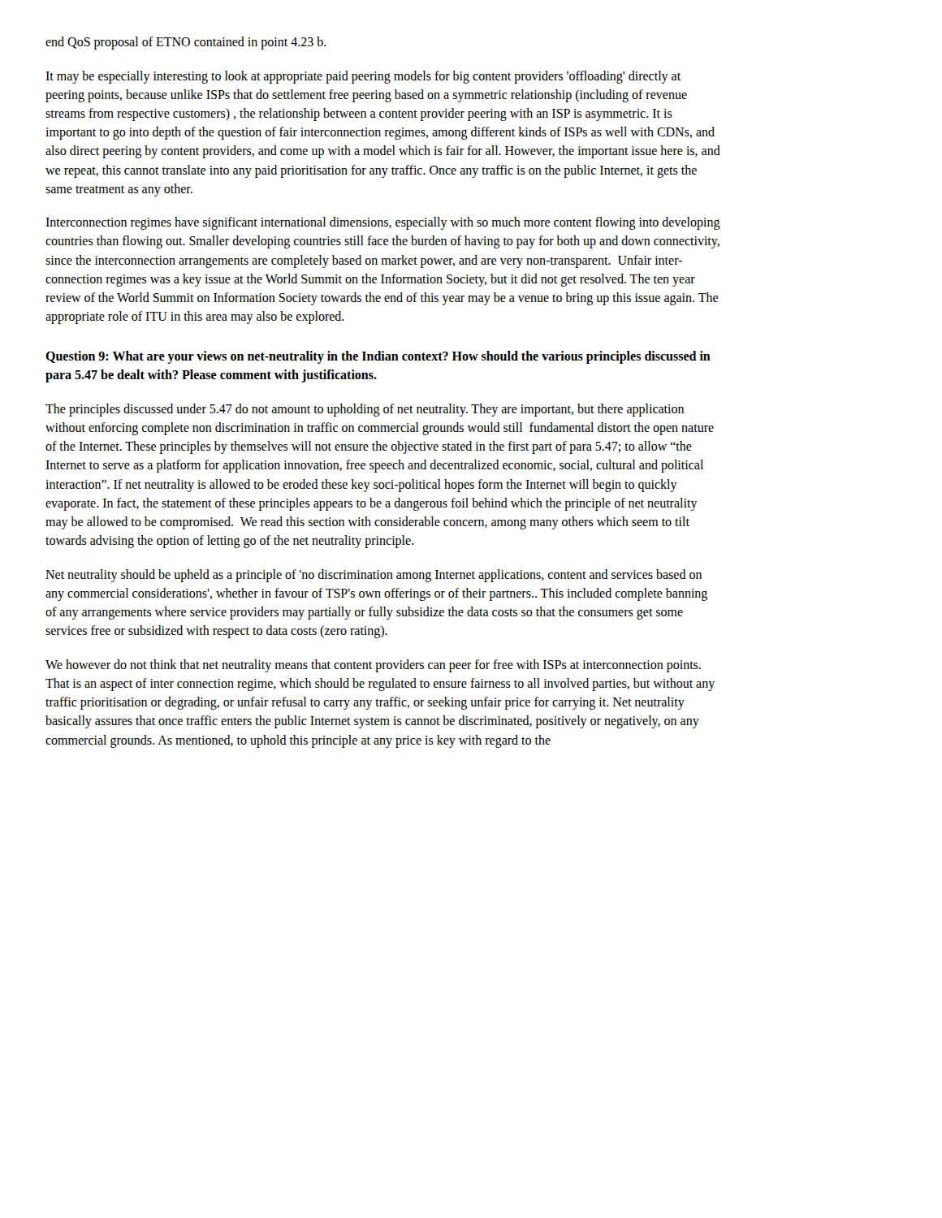end QoS proposal of ETNO contained in point 4.23 b.
It may be especially interesting to look at appropriate paid peering models for big content providers 'offloading' directly at peering points, because unlike ISPs that do settlement free peering based on a symmetric relationship (including of revenue streams from respective customers) , the relationship between a content provider peering with an ISP is asymmetric. It is important to go into depth of the question of fair interconnection regimes, among different kinds of ISPs as well with CDNs, and also direct peering by content providers, and come up with a model which is fair for all. However, the important issue here is, and we repeat, this cannot translate into any paid prioritisation for any traffic. Once any traffic is on the public Internet, it gets the same treatment as any other.
Interconnection regimes have significant international dimensions, especially with so much more content flowing into developing countries than flowing out. Smaller developing countries still face the burden of having to pay for both up and down connectivity, since the interconnection arrangements are completely based on market power, and are very non-transparent. Unfair inter-connection regimes was a key issue at the World Summit on the Information Society, but it did not get resolved. The ten year review of the World Summit on Information Society towards the end of this year may be a venue to bring up this issue again. The appropriate role of ITU in this area may also be explored.
Question 9: What are your views on net-neutrality in the Indian context? How should the various principles discussed in para 5.47 be dealt with? Please comment with justifications.
The principles discussed under 5.47 do not amount to upholding of net neutrality. They are important, but there application without enforcing complete non discrimination in traffic on commercial grounds would still fundamental distort the open nature of the Internet. These principles by themselves will not ensure the objective stated in the first part of para 5.47; to allow “the Internet to serve as a platform for application innovation, free speech and decentralized economic, social, cultural and political interaction”. If net neutrality is allowed to be eroded these key soci-political hopes form the Internet will begin to quickly evaporate. In fact, the statement of these principles appears to be a dangerous foil behind which the principle of net neutrality may be allowed to be compromised. We read this section with considerable concern, among many others which seem to tilt towards advising the option of letting go of the net neutrality principle.
Net neutrality should be upheld as a principle of 'no discrimination among Internet applications, content and services based on any commercial considerations', whether in favour of TSP's own offerings or of their partners.. This included complete banning of any arrangements where service providers may partially or fully subsidize the data costs so that the consumers get some services free or subsidized with respect to data costs (zero rating).
We however do not think that net neutrality means that content providers can peer for free with ISPs at interconnection points. That is an aspect of inter connection regime, which should be regulated to ensure fairness to all involved parties, but without any traffic prioritisation or degrading, or unfair refusal to carry any traffic, or seeking unfair price for carrying it. Net neutrality basically assures that once traffic enters the public Internet system is cannot be discriminated, positively or negatively, on any commercial grounds. As mentioned, to uphold this principle at any price is key with regard to the